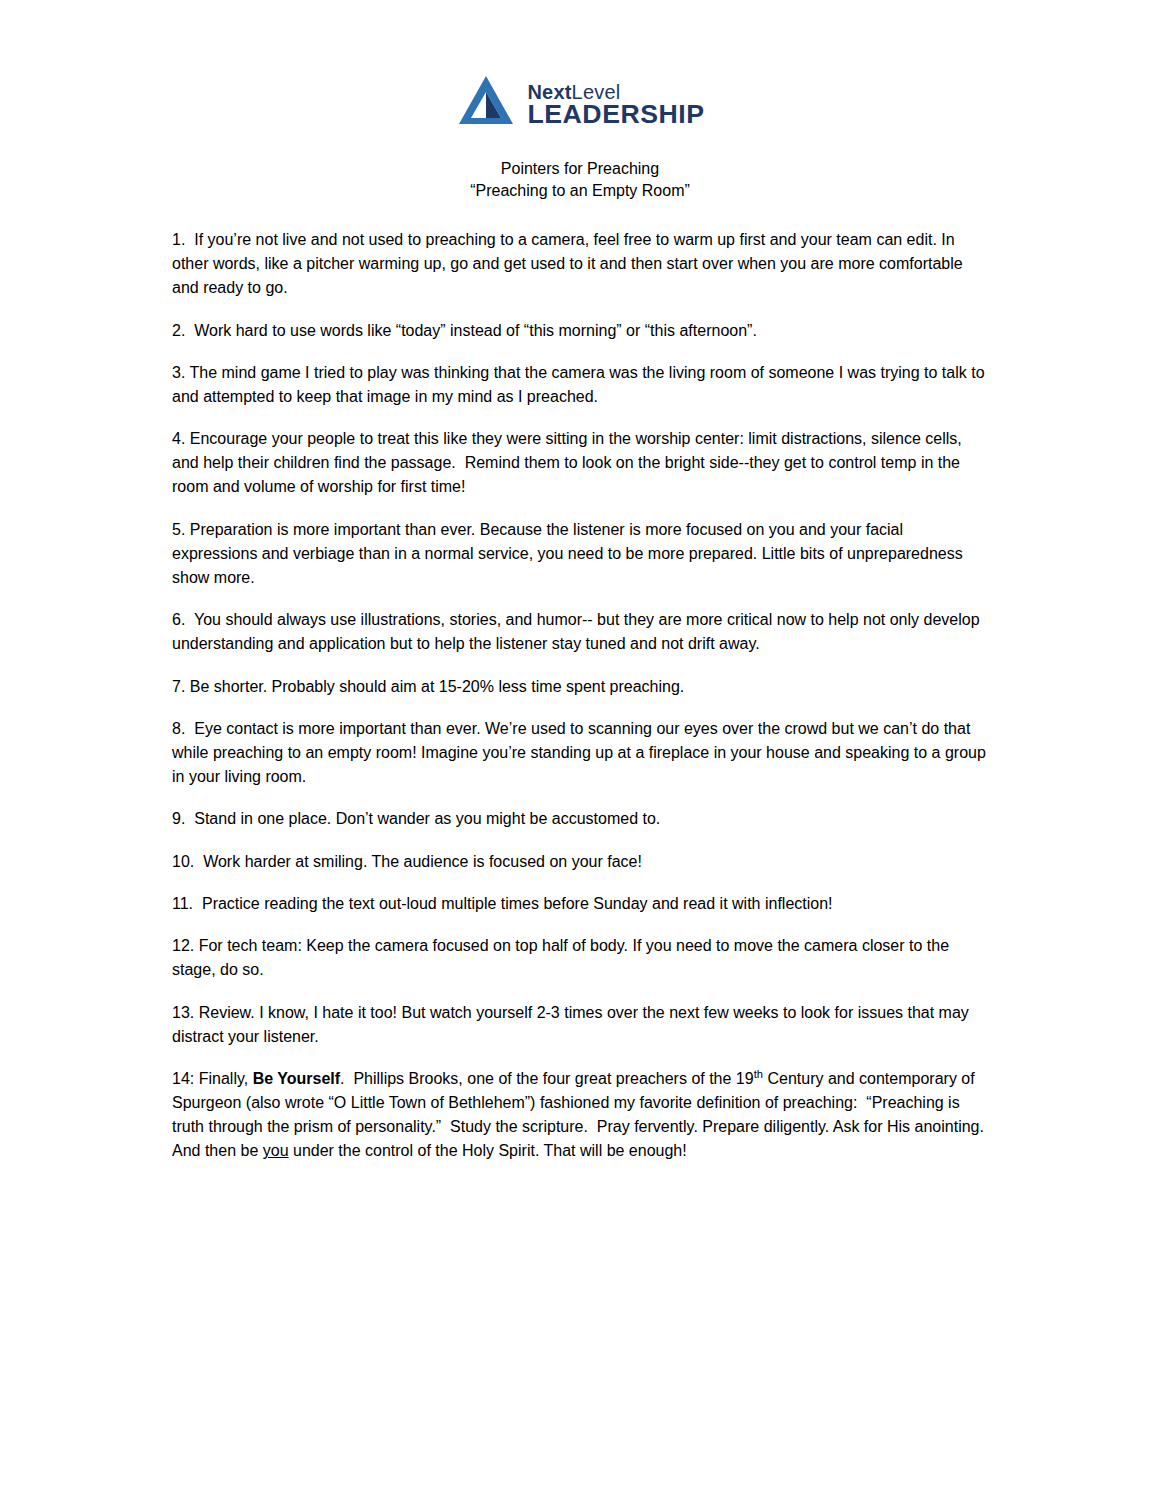NextLevel LEADERSHIP
Pointers for Preaching “Preaching to an Empty Room”
1. If you’re not live and not used to preaching to a camera, feel free to warm up first and your team can edit. In other words, like a pitcher warming up, go and get used to it and then start over when you are more comfortable and ready to go.
2. Work hard to use words like “today” instead of “this morning” or “this afternoon”.
3. The mind game I tried to play was thinking that the camera was the living room of someone I was trying to talk to and attempted to keep that image in my mind as I preached.
4. Encourage your people to treat this like they were sitting in the worship center: limit distractions, silence cells, and help their children find the passage. Remind them to look on the bright side--they get to control temp in the room and volume of worship for first time!
5. Preparation is more important than ever. Because the listener is more focused on you and your facial expressions and verbiage than in a normal service, you need to be more prepared. Little bits of unpreparedness show more.
6. You should always use illustrations, stories, and humor-- but they are more critical now to help not only develop understanding and application but to help the listener stay tuned and not drift away.
7. Be shorter. Probably should aim at 15-20% less time spent preaching.
8. Eye contact is more important than ever. We’re used to scanning our eyes over the crowd but we can’t do that while preaching to an empty room! Imagine you’re standing up at a fireplace in your house and speaking to a group in your living room.
9. Stand in one place. Don’t wander as you might be accustomed to.
10. Work harder at smiling. The audience is focused on your face!
11. Practice reading the text out-loud multiple times before Sunday and read it with inflection!
12. For tech team: Keep the camera focused on top half of body. If you need to move the camera closer to the stage, do so.
13. Review. I know, I hate it too! But watch yourself 2-3 times over the next few weeks to look for issues that may distract your listener.
14: Finally, Be Yourself. Phillips Brooks, one of the four great preachers of the 19th Century and contemporary of Spurgeon (also wrote “O Little Town of Bethlehem”) fashioned my favorite definition of preaching: “Preaching is truth through the prism of personality.” Study the scripture. Pray fervently. Prepare diligently. Ask for His anointing. And then be you under the control of the Holy Spirit. That will be enough!